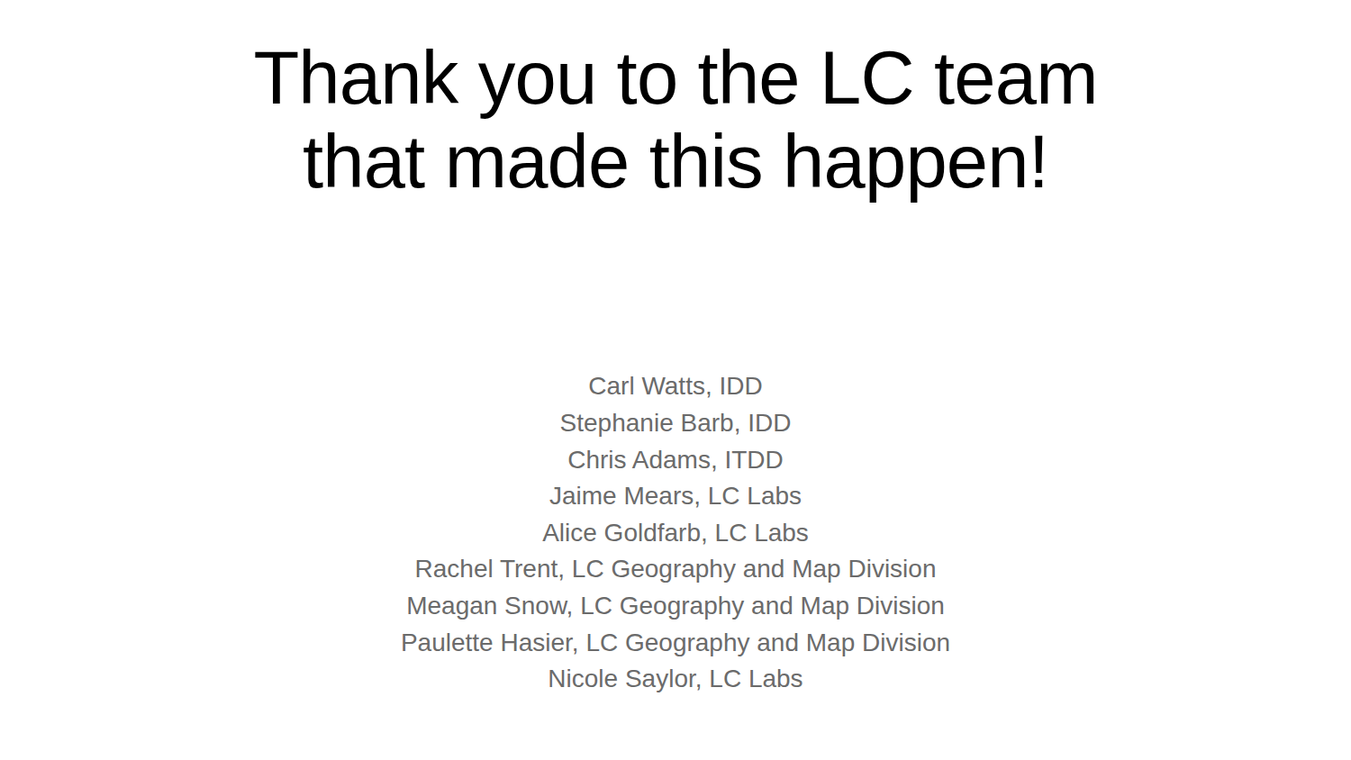Thank you to the LC team that made this happen!
Carl Watts, IDD
Stephanie Barb, IDD
Chris Adams, ITDD
Jaime Mears, LC Labs
Alice Goldfarb, LC Labs
Rachel Trent, LC Geography and Map Division
Meagan Snow, LC Geography and Map Division
Paulette Hasier, LC Geography and Map Division
Nicole Saylor, LC Labs